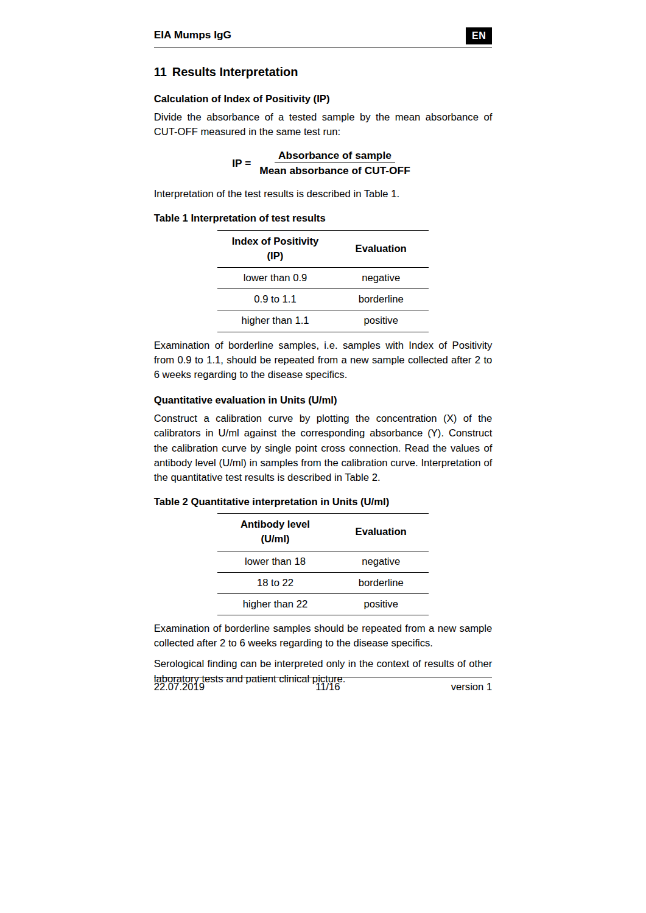EIA Mumps IgG
EN
11 Results Interpretation
Calculation of Index of Positivity (IP)
Divide the absorbance of a tested sample by the mean absorbance of CUT-OFF measured in the same test run:
IP = Absorbance of sample
Mean absorbance of CUT-OFF
Interpretation of the test results is described in Table 1.
Table 1 Interpretation of test results
| Index of Positivity (IP) | Evaluation |
| --- | --- |
| lower than 0.9 | negative |
| 0.9 to 1.1 | borderline |
| higher than 1.1 | positive |
Examination of borderline samples, i.e. samples with Index of Positivity from 0.9 to 1.1, should be repeated from a new sample collected after 2 to 6 weeks regarding to the disease specifics.
Quantitative evaluation in Units (U/ml)
Construct a calibration curve by plotting the concentration (X) of the calibrators in U/ml against the corresponding absorbance (Y). Construct the calibration curve by single point cross connection. Read the values of antibody level (U/ml) in samples from the calibration curve. Interpretation of the quantitative test results is described in Table 2.
Table 2 Quantitative interpretation in Units (U/ml)
| Antibody level (U/ml) | Evaluation |
| --- | --- |
| lower than 18 | negative |
| 18 to 22 | borderline |
| higher than 22 | positive |
Examination of borderline samples should be repeated from a new sample collected after 2 to 6 weeks regarding to the disease specifics.
Serological finding can be interpreted only in the context of results of other laboratory tests and patient clinical picture.
22.07.2019
11/16
version 1